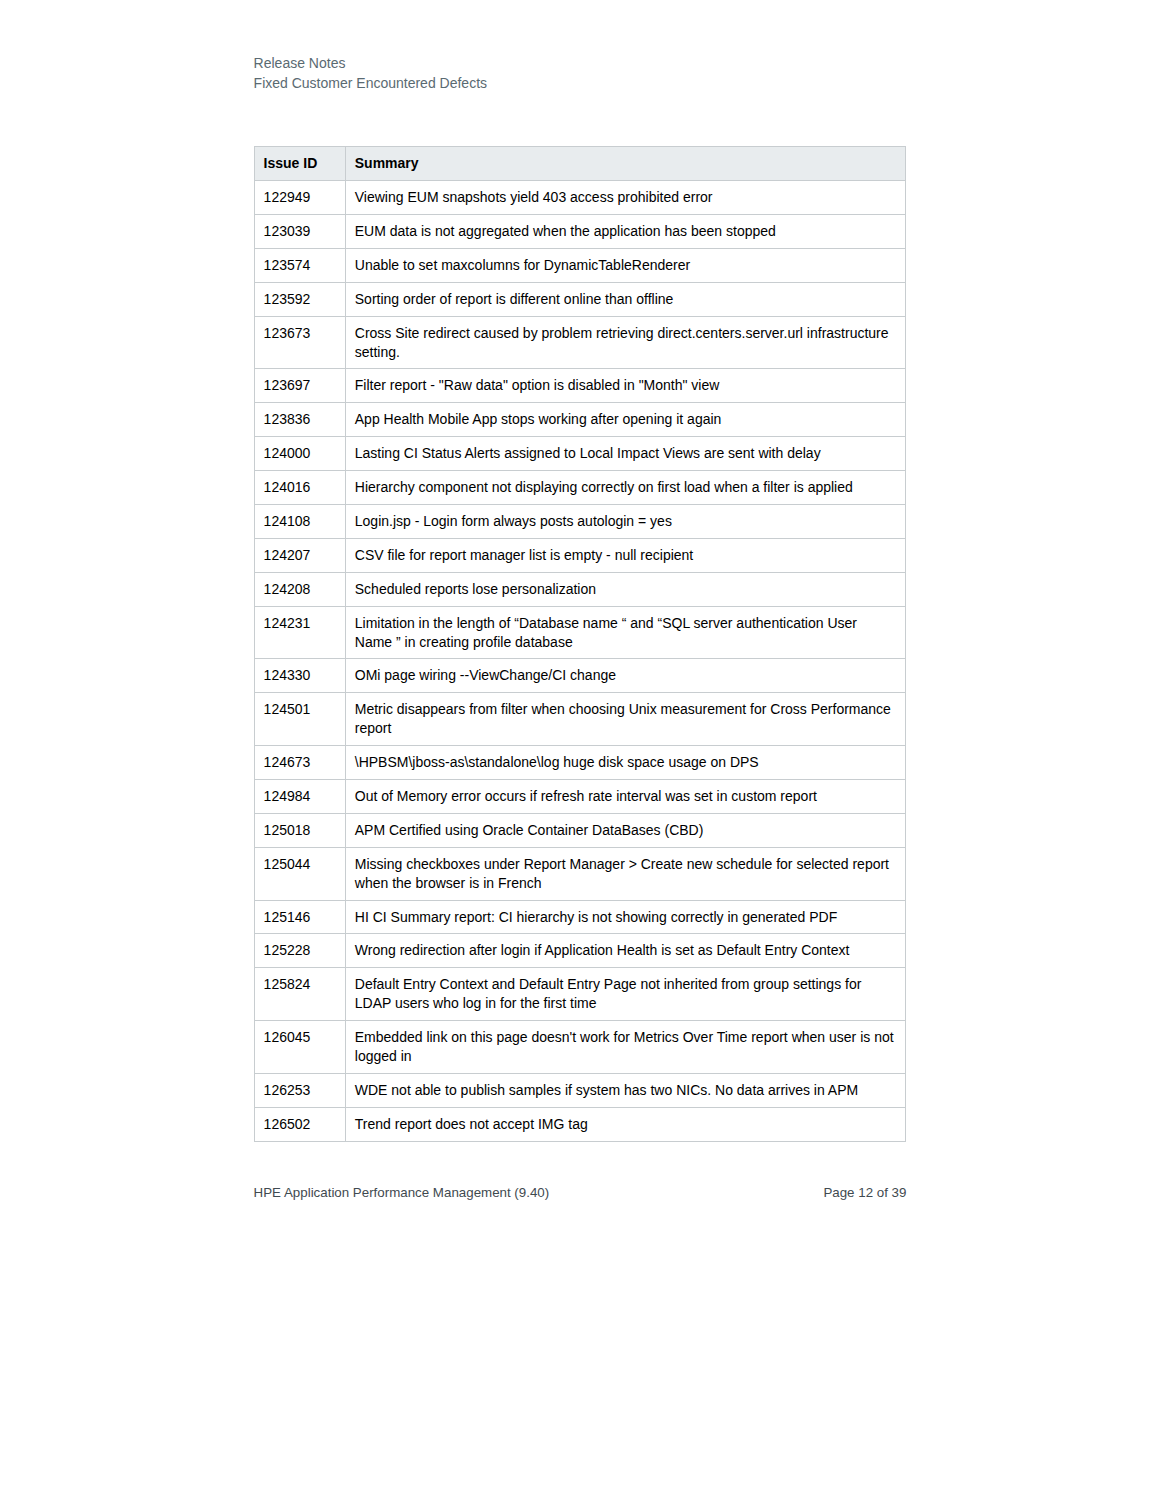Release Notes Fixed Customer Encountered Defects
Fixed customer encountered defects
| Issue ID | Summary |
| --- | --- |
| 122949 | Viewing EUM snapshots yield 403 access prohibited error |
| 123039 | EUM data is not aggregated when the application has been stopped |
| 123574 | Unable to set maxcolumns for DynamicTableRenderer |
| 123592 | Sorting order of report is different online than offline |
| 123673 | Cross Site redirect caused by problem retrieving direct.centers.server.url infrastructure setting. |
| 123697 | Filter report - "Raw data" option is disabled in "Month" view |
| 123836 | App Health Mobile App stops working after opening it again |
| 124000 | Lasting CI Status Alerts assigned to Local Impact Views are sent with delay |
| 124016 | Hierarchy component not displaying correctly on first load when a filter is applied |
| 124108 | Login.jsp - Login form always posts autologin = yes |
| 124207 | CSV file for report manager list is empty - null recipient |
| 124208 | Scheduled reports lose personalization |
| 124231 | Limitation in the length of “Database name “ and “SQL server authentication User Name ” in creating profile database |
| 124330 | OMi page wiring --ViewChange/CI change |
| 124501 | Metric disappears from filter when choosing Unix measurement for Cross Performance report |
| 124673 | \HPBSM\jboss-as\standalone\log huge disk space usage on DPS |
| 124984 | Out of Memory error occurs if refresh rate interval was set in custom report |
| 125018 | APM Certified using Oracle Container DataBases (CBD) |
| 125044 | Missing checkboxes under Report Manager > Create new schedule for selected report when the browser is in French |
| 125146 | HI CI Summary report: CI hierarchy is not showing correctly in generated PDF |
| 125228 | Wrong redirection after login if Application Health is set as Default Entry Context |
| 125824 | Default Entry Context and Default Entry Page not inherited from group settings for LDAP users who log in for the first time |
| 126045 | Embedded link on this page doesn't work for Metrics Over Time report when user is not logged in |
| 126253 | WDE not able to publish samples if system has two NICs. No data arrives in APM |
| 126502 | Trend report does not accept IMG tag |
HPE Application Performance Management (9.40)
Page 12 of 39